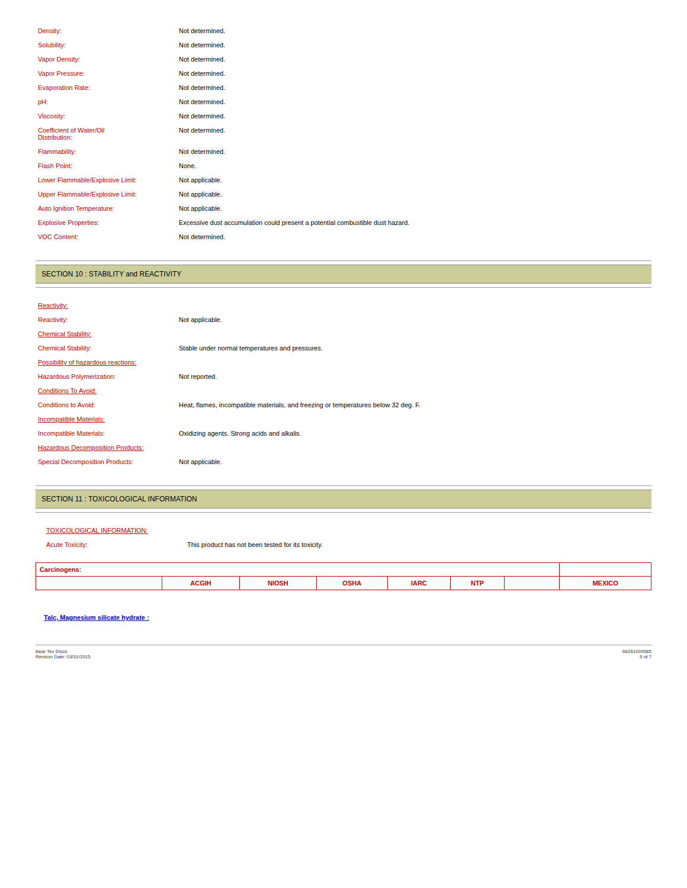| Density: | Not determined. |
| Solubility: | Not determined. |
| Vapor Density: | Not determined. |
| Vapor Pressure: | Not determined. |
| Evaporation Rate: | Not determined. |
| pH: | Not determined. |
| Viscosity: | Not determined. |
| Coefficient of Water/Oil Distribution: | Not determined. |
| Flammability: | Not determined. |
| Flash Point: | None. |
| Lower Flammable/Explosive Limit: | Not applicable. |
| Upper Flammable/Explosive Limit: | Not applicable. |
| Auto Ignition Temperature: | Not applicable. |
| Explosive Properties: | Excessive dust accumulation could present a potential combustible dust hazard. |
| VOC Content: | Not determined. |
SECTION 10 : STABILITY and REACTIVITY
| Reactivity: |
| Reactivity: | Not applicable. |
| Chemical Stability: |
| Chemical Stability: | Stable under normal temperatures and pressures. |
| Possibility of hazardous reactions: |
| Hazardous Polymerization: | Not reported. |
| Conditions To Avoid: |
| Conditions to Avoid: | Heat, flames, incompatible materials, and freezing or temperatures below 32 deg. F. |
| Incompatible Materials: |
| Incompatible Materials: | Oxidizing agents. Strong acids and alkalis. |
| Hazardous Decomposition Products: |
| Special Decomposition Products: | Not applicable. |
SECTION 11 : TOXICOLOGICAL INFORMATION
| TOXICOLOGICAL INFORMATION: |
| Acute Toxicity: | This product has not been tested for its toxicity. |
| Carcinogens: | |
| | ACGIH | NIOSH | OSHA | IARC | NTP | | MEXICO |
Talc, Magnesium silicate hydrate :
Bear Tex Discs
Revison Date: 03/31/2015
66261009585
5 of 7